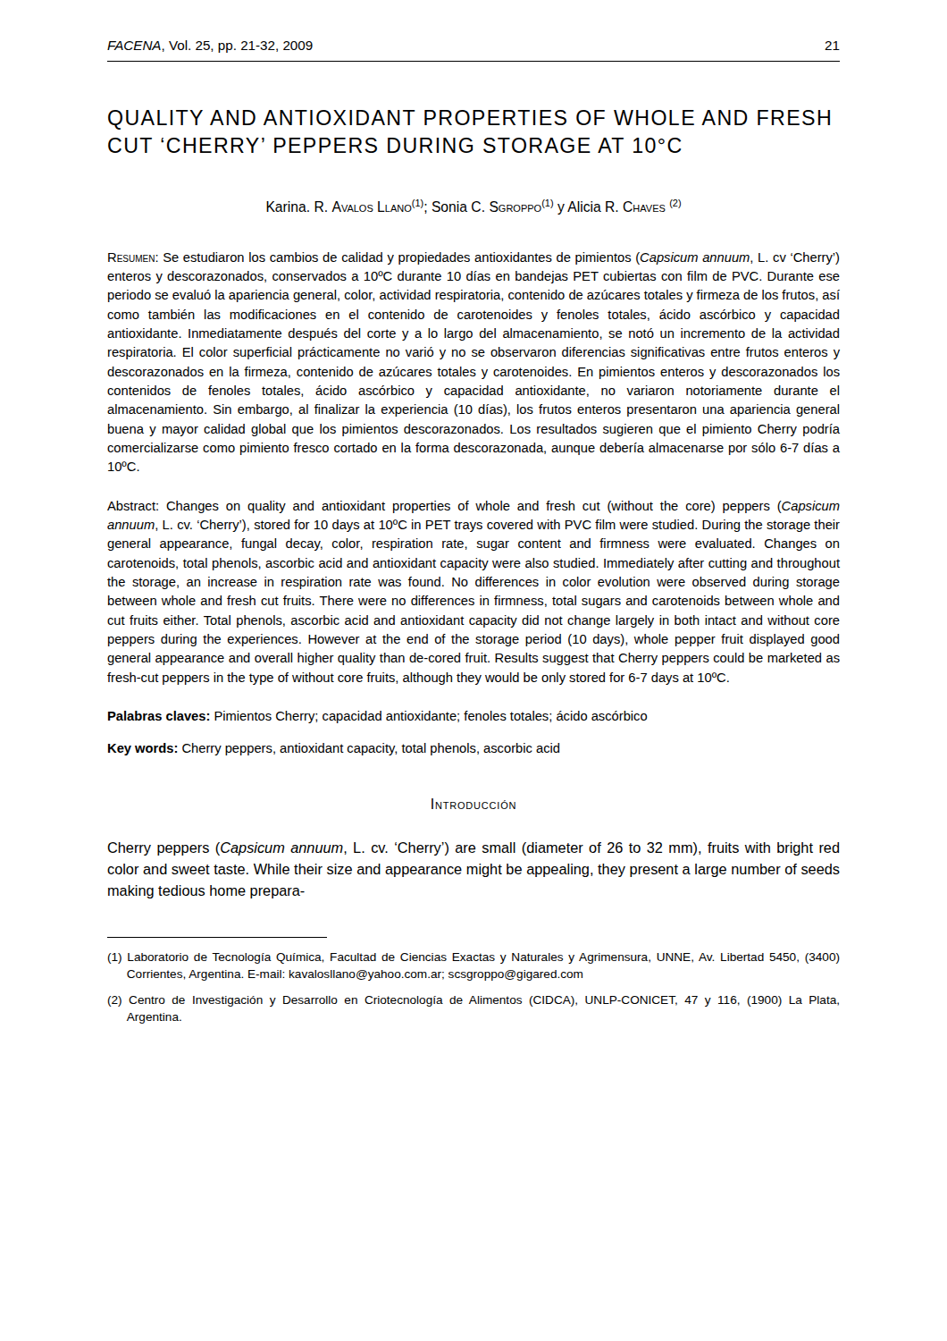FACENA, Vol. 25, pp. 21-32, 2009 21
QUALITY AND ANTIOXIDANT PROPERTIES OF WHOLE AND FRESH CUT ‘CHERRY’ PEPPERS DURING STORAGE AT 10°C
Karina. R. Avalos Llano(1); Sonia C. Sgroppo(1) y Alicia R. Chaves (2)
Resumen: Se estudiaron los cambios de calidad y propiedades antioxidantes de pimientos (Capsicum annuum, L. cv ‘Cherry’) enteros y descorazonados, conservados a 10ºC durante 10 días en bandejas PET cubiertas con film de PVC. Durante ese periodo se evaluó la apariencia general, color, actividad respiratoria, contenido de azúcares totales y firmeza de los frutos, así como también las modificaciones en el contenido de carotenoides y fenoles totales, ácido ascórbico y capacidad antioxidante. Inmediatamente después del corte y a lo largo del almacenamiento, se notó un incremento de la actividad respiratoria. El color superficial prácticamente no varió y no se observaron diferencias significativas entre frutos enteros y descorazonados en la firmeza, contenido de azúcares totales y carotenoides. En pimientos enteros y descorazonados los contenidos de fenoles totales, ácido ascórbico y capacidad antioxidante, no variaron notoriamente durante el almacenamiento. Sin embargo, al finalizar la experiencia (10 días), los frutos enteros presentaron una apariencia general buena y mayor calidad global que los pimientos descorazonados. Los resultados sugieren que el pimiento Cherry podría comercializarse como pimiento fresco cortado en la forma descorazonada, aunque debería almacenarse por sólo 6-7 días a 10ºC.
Abstract: Changes on quality and antioxidant properties of whole and fresh cut (without the core) peppers (Capsicum annuum, L. cv. ‘Cherry’), stored for 10 days at 10ºC in PET trays covered with PVC film were studied. During the storage their general appearance, fungal decay, color, respiration rate, sugar content and firmness were evaluated. Changes on carotenoids, total phenols, ascorbic acid and antioxidant capacity were also studied. Immediately after cutting and throughout the storage, an increase in respiration rate was found. No differences in color evolution were observed during storage between whole and fresh cut fruits. There were no differences in firmness, total sugars and carotenoids between whole and cut fruits either. Total phenols, ascorbic acid and antioxidant capacity did not change largely in both intact and without core peppers during the experiences. However at the end of the storage period (10 days), whole pepper fruit displayed good general appearance and overall higher quality than de-cored fruit. Results suggest that Cherry peppers could be marketed as fresh-cut peppers in the type of without core fruits, although they would be only stored for 6-7 days at 10ºC.
Palabras claves: Pimientos Cherry; capacidad antioxidante; fenoles totales; ácido ascórbico
Key words: Cherry peppers, antioxidant capacity, total phenols, ascorbic acid
Introducción
Cherry peppers (Capsicum annuum, L. cv. ‘Cherry’) are small (diameter of 26 to 32 mm), fruits with bright red color and sweet taste. While their size and appearance might be appealing, they present a large number of seeds making tedious home prepara-
(1) Laboratorio de Tecnología Química, Facultad de Ciencias Exactas y Naturales y Agrimensura, UNNE, Av. Libertad 5450, (3400) Corrientes, Argentina. E-mail: kavalosllano@yahoo.com.ar; scsgroppo@gigared.com
(2) Centro de Investigación y Desarrollo en Criotecnología de Alimentos (CIDCA), UNLP-CONICET, 47 y 116, (1900) La Plata, Argentina.